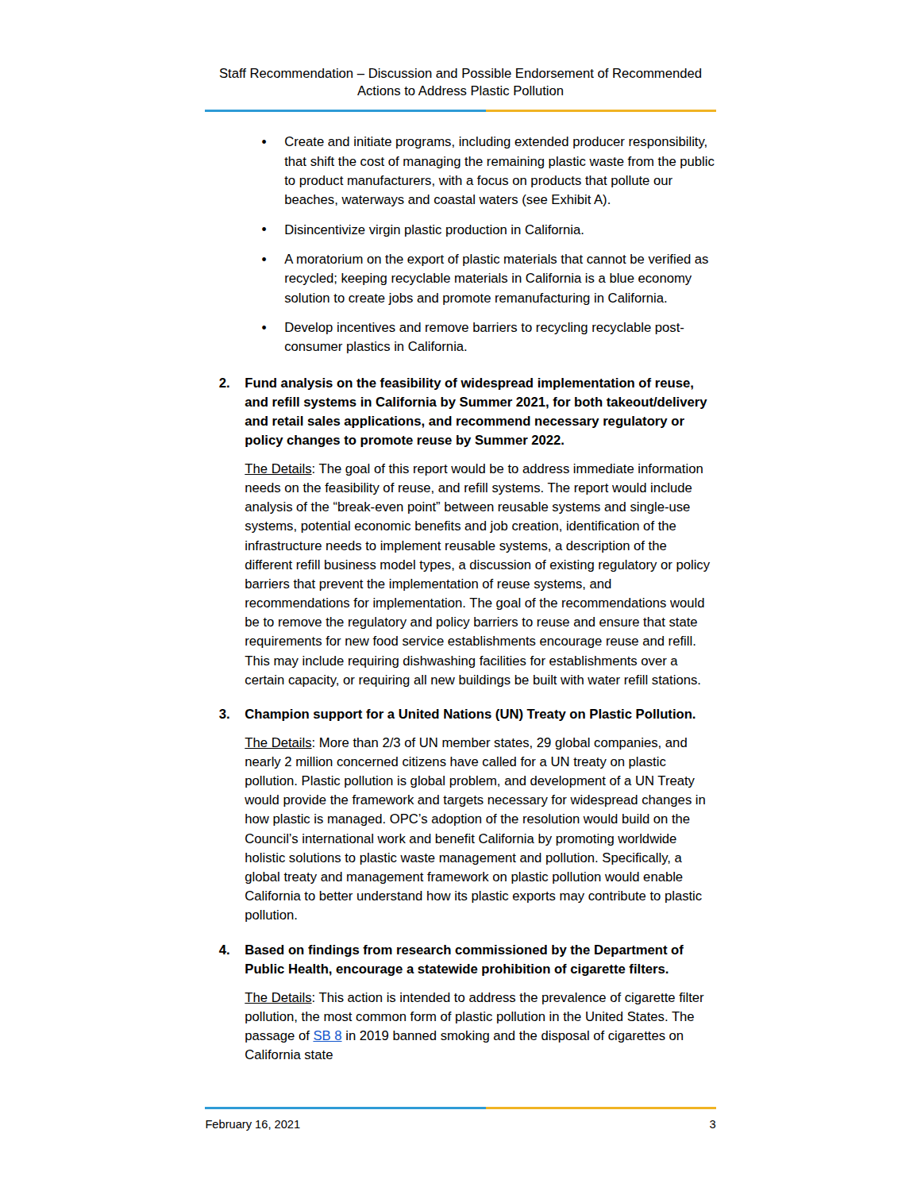Staff Recommendation – Discussion and Possible Endorsement of Recommended
Actions to Address Plastic Pollution
Create and initiate programs, including extended producer responsibility, that shift the cost of managing the remaining plastic waste from the public to product manufacturers, with a focus on products that pollute our beaches, waterways and coastal waters (see Exhibit A).
Disincentivize virgin plastic production in California.
A moratorium on the export of plastic materials that cannot be verified as recycled; keeping recyclable materials in California is a blue economy solution to create jobs and promote remanufacturing in California.
Develop incentives and remove barriers to recycling recyclable post-consumer plastics in California.
Fund analysis on the feasibility of widespread implementation of reuse, and refill systems in California by Summer 2021, for both takeout/delivery and retail sales applications, and recommend necessary regulatory or policy changes to promote reuse by Summer 2022.
The Details: The goal of this report would be to address immediate information needs on the feasibility of reuse, and refill systems. The report would include analysis of the “break-even point” between reusable systems and single-use systems, potential economic benefits and job creation, identification of the infrastructure needs to implement reusable systems, a description of the different refill business model types, a discussion of existing regulatory or policy barriers that prevent the implementation of reuse systems, and recommendations for implementation. The goal of the recommendations would be to remove the regulatory and policy barriers to reuse and ensure that state requirements for new food service establishments encourage reuse and refill. This may include requiring dishwashing facilities for establishments over a certain capacity, or requiring all new buildings be built with water refill stations.
Champion support for a United Nations (UN) Treaty on Plastic Pollution.
The Details: More than 2/3 of UN member states, 29 global companies, and nearly 2 million concerned citizens have called for a UN treaty on plastic pollution. Plastic pollution is global problem, and development of a UN Treaty would provide the framework and targets necessary for widespread changes in how plastic is managed. OPC’s adoption of the resolution would build on the Council’s international work and benefit California by promoting worldwide holistic solutions to plastic waste management and pollution. Specifically, a global treaty and management framework on plastic pollution would enable California to better understand how its plastic exports may contribute to plastic pollution.
Based on findings from research commissioned by the Department of Public Health, encourage a statewide prohibition of cigarette filters.
The Details: This action is intended to address the prevalence of cigarette filter pollution, the most common form of plastic pollution in the United States. The passage of SB 8 in 2019 banned smoking and the disposal of cigarettes on California state
February 16, 2021 3